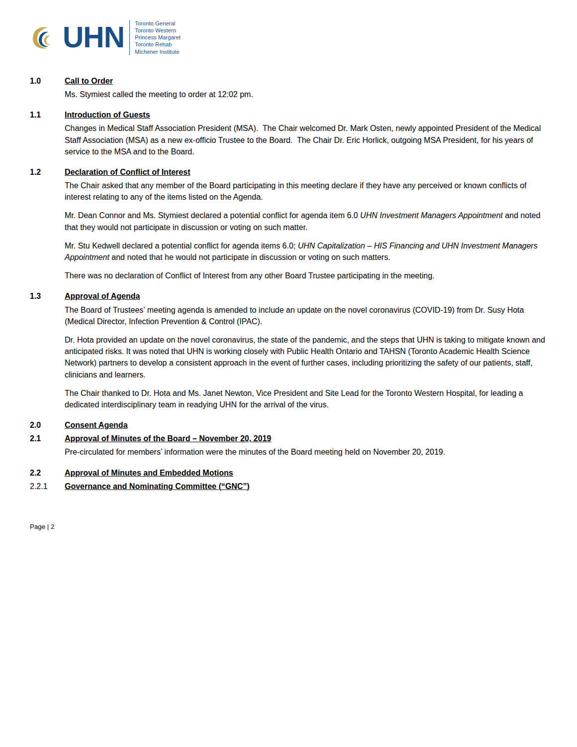UHN
Toronto General
Toronto Western
Princess Margaret
Toronto Rehab
Michener Institute
1.0
Call to Order
Ms. Stymiest called the meeting to order at 12:02 pm.
1.1
Introduction of Guests
Changes in Medical Staff Association President (MSA). The Chair welcomed Dr. Mark Osten, newly appointed President of the Medical Staff Association (MSA) as a new ex-officio Trustee to the Board. The Chair Dr. Eric Horlick, outgoing MSA President, for his years of service to the MSA and to the Board.
1.2
Declaration of Conflict of Interest
The Chair asked that any member of the Board participating in this meeting declare if they have any perceived or known conflicts of interest relating to any of the items listed on the Agenda.
Mr. Dean Connor and Ms. Stymiest declared a potential conflict for agenda item 6.0 UHN Investment Managers Appointment and noted that they would not participate in discussion or voting on such matter.
Mr. Stu Kedwell declared a potential conflict for agenda items 6.0; UHN Capitalization – HIS Financing and UHN Investment Managers Appointment and noted that he would not participate in discussion or voting on such matters.
There was no declaration of Conflict of Interest from any other Board Trustee participating in the meeting.
1.3
Approval of Agenda
The Board of Trustees’ meeting agenda is amended to include an update on the novel coronavirus (COVID-19) from Dr. Susy Hota (Medical Director, Infection Prevention & Control (IPAC).
Dr. Hota provided an update on the novel coronavirus, the state of the pandemic, and the steps that UHN is taking to mitigate known and anticipated risks. It was noted that UHN is working closely with Public Health Ontario and TAHSN (Toronto Academic Health Science Network) partners to develop a consistent approach in the event of further cases, including prioritizing the safety of our patients, staff, clinicians and learners.
The Chair thanked to Dr. Hota and Ms. Janet Newton, Vice President and Site Lead for the Toronto Western Hospital, for leading a dedicated interdisciplinary team in readying UHN for the arrival of the virus.
2.0
Consent Agenda
2.1
Approval of Minutes of the Board – November 20, 2019
Pre-circulated for members’ information were the minutes of the Board meeting held on November 20, 2019.
2.2
Approval of Minutes and Embedded Motions
2.2.1
Governance and Nominating Committee (“GNC”)
Page | 2